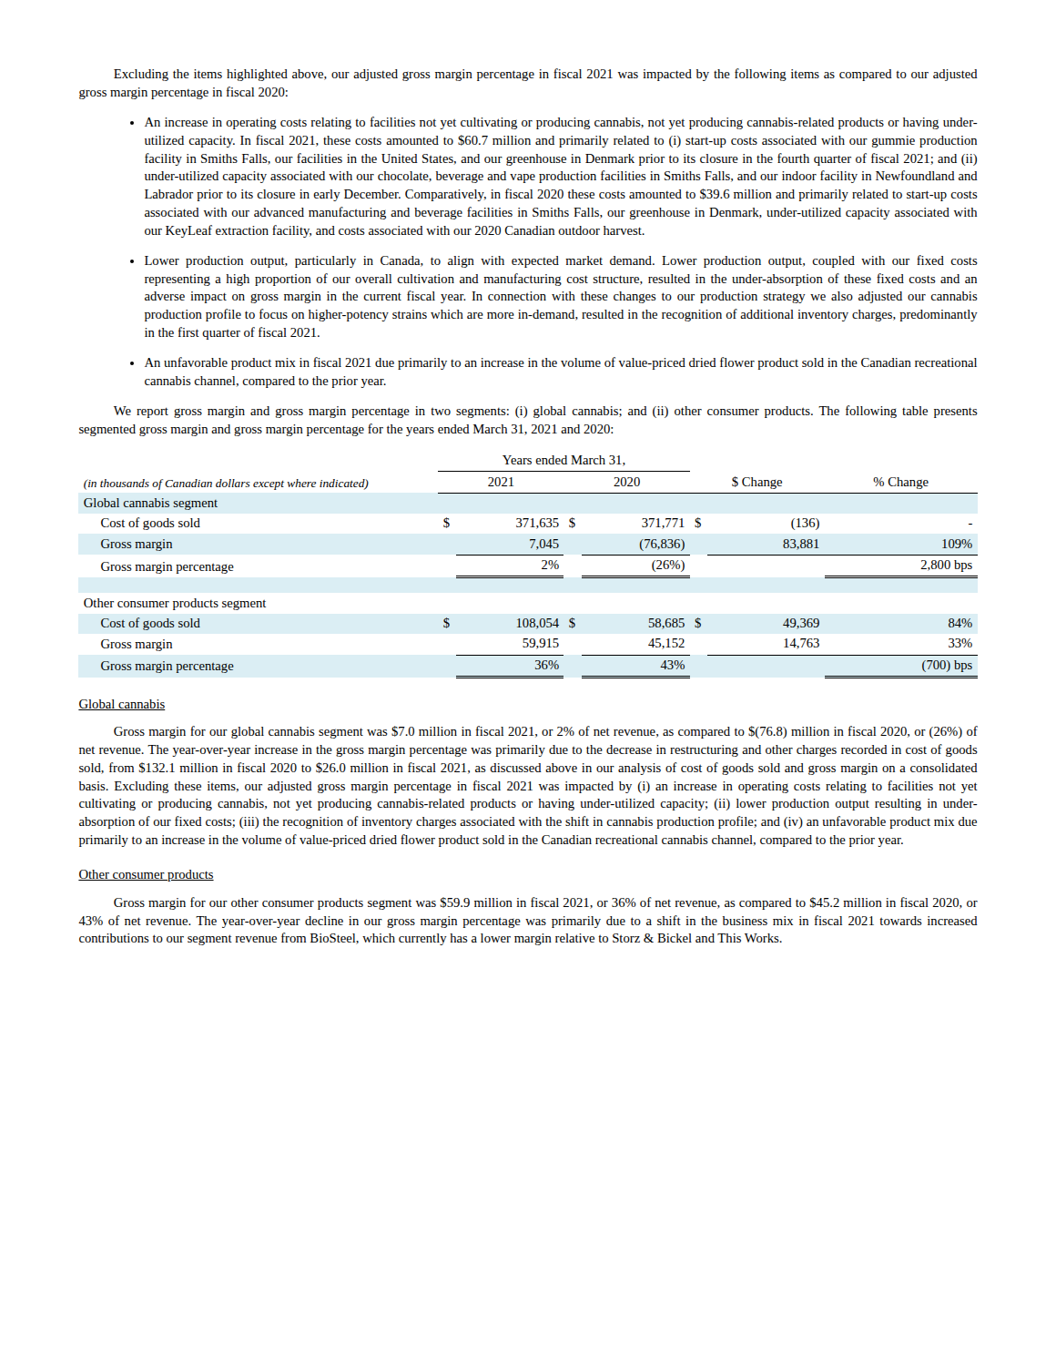Excluding the items highlighted above, our adjusted gross margin percentage in fiscal 2021 was impacted by the following items as compared to our adjusted gross margin percentage in fiscal 2020:
An increase in operating costs relating to facilities not yet cultivating or producing cannabis, not yet producing cannabis-related products or having under-utilized capacity. In fiscal 2021, these costs amounted to $60.7 million and primarily related to (i) start-up costs associated with our gummie production facility in Smiths Falls, our facilities in the United States, and our greenhouse in Denmark prior to its closure in the fourth quarter of fiscal 2021; and (ii) under-utilized capacity associated with our chocolate, beverage and vape production facilities in Smiths Falls, and our indoor facility in Newfoundland and Labrador prior to its closure in early December. Comparatively, in fiscal 2020 these costs amounted to $39.6 million and primarily related to start-up costs associated with our advanced manufacturing and beverage facilities in Smiths Falls, our greenhouse in Denmark, under-utilized capacity associated with our KeyLeaf extraction facility, and costs associated with our 2020 Canadian outdoor harvest.
Lower production output, particularly in Canada, to align with expected market demand. Lower production output, coupled with our fixed costs representing a high proportion of our overall cultivation and manufacturing cost structure, resulted in the under-absorption of these fixed costs and an adverse impact on gross margin in the current fiscal year. In connection with these changes to our production strategy we also adjusted our cannabis production profile to focus on higher-potency strains which are more in-demand, resulted in the recognition of additional inventory charges, predominantly in the first quarter of fiscal 2021.
An unfavorable product mix in fiscal 2021 due primarily to an increase in the volume of value-priced dried flower product sold in the Canadian recreational cannabis channel, compared to the prior year.
We report gross margin and gross margin percentage in two segments: (i) global cannabis; and (ii) other consumer products. The following table presents segmented gross margin and gross margin percentage for the years ended March 31, 2021 and 2020:
| | Years ended March 31, | | | |
| (in thousands of Canadian dollars except where indicated) | 2021 | 2020 | $ Change | % Change |
| Global cannabis segment | | | | | | | |
| Cost of goods sold | $ | 371,635 | $ | 371,771 | $ | (136) | - |
| Gross margin | | 7,045 | | (76,836) | | 83,881 | 109% |
| Gross margin percentage | | 2% | | (26%) | | | 2,800 bps |
| Other consumer products segment | | | | | | | |
| Cost of goods sold | $ | 108,054 | $ | 58,685 | $ | 49,369 | 84% |
| Gross margin | | 59,915 | | 45,152 | | 14,763 | 33% |
| Gross margin percentage | | 36% | | 43% | | | (700) bps |
Global cannabis
Gross margin for our global cannabis segment was $7.0 million in fiscal 2021, or 2% of net revenue, as compared to $(76.8) million in fiscal 2020, or (26%) of net revenue. The year-over-year increase in the gross margin percentage was primarily due to the decrease in restructuring and other charges recorded in cost of goods sold, from $132.1 million in fiscal 2020 to $26.0 million in fiscal 2021, as discussed above in our analysis of cost of goods sold and gross margin on a consolidated basis. Excluding these items, our adjusted gross margin percentage in fiscal 2021 was impacted by (i) an increase in operating costs relating to facilities not yet cultivating or producing cannabis, not yet producing cannabis-related products or having under-utilized capacity; (ii) lower production output resulting in under-absorption of our fixed costs; (iii) the recognition of inventory charges associated with the shift in cannabis production profile; and (iv) an unfavorable product mix due primarily to an increase in the volume of value-priced dried flower product sold in the Canadian recreational cannabis channel, compared to the prior year.
Other consumer products
Gross margin for our other consumer products segment was $59.9 million in fiscal 2021, or 36% of net revenue, as compared to $45.2 million in fiscal 2020, or 43% of net revenue. The year-over-year decline in our gross margin percentage was primarily due to a shift in the business mix in fiscal 2021 towards increased contributions to our segment revenue from BioSteel, which currently has a lower margin relative to Storz & Bickel and This Works.